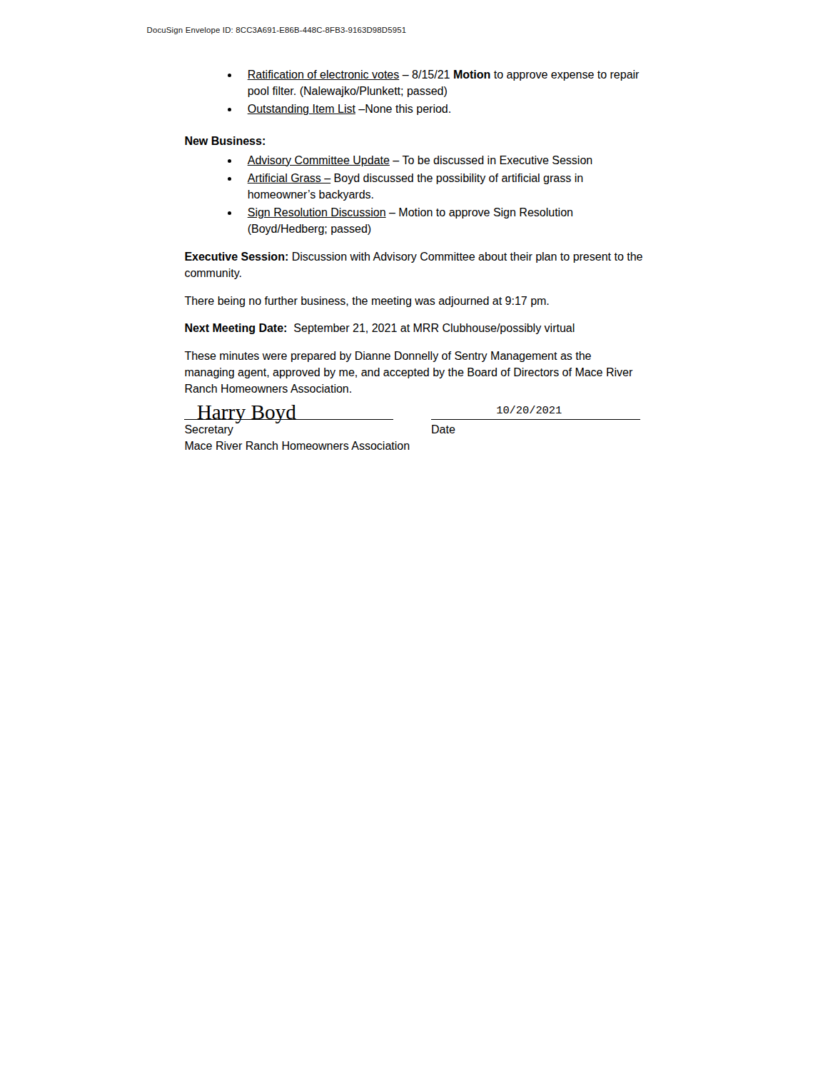DocuSign Envelope ID: 8CC3A691-E86B-448C-8FB3-9163D98D5951
Ratification of electronic votes – 8/15/21 Motion to approve expense to repair pool filter. (Nalewajko/Plunkett; passed)
Outstanding Item List –None this period.
New Business:
Advisory Committee Update – To be discussed in Executive Session
Artificial Grass – Boyd discussed the possibility of artificial grass in homeowner’s backyards.
Sign Resolution Discussion – Motion to approve Sign Resolution (Boyd/Hedberg; passed)
Executive Session: Discussion with Advisory Committee about their plan to present to the community.
There being no further business, the meeting was adjourned at 9:17 pm.
Next Meeting Date: September 21, 2021 at MRR Clubhouse/possibly virtual
These minutes were prepared by Dianne Donnelly of Sentry Management as the managing agent, approved by me, and accepted by the Board of Directors of Mace River Ranch Homeowners Association.
10/20/2021
Harry Boyd
Secretary
Date
Mace River Ranch Homeowners Association